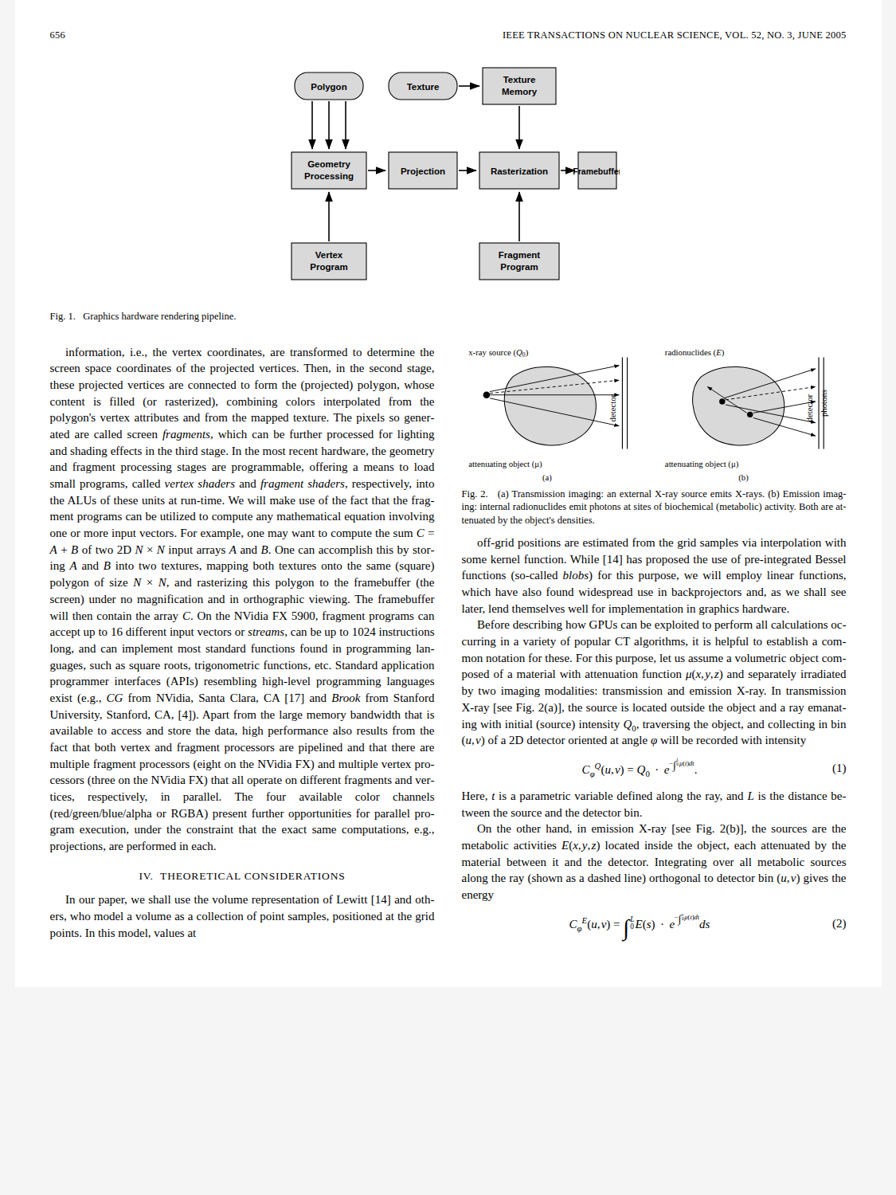656 IEEE Transactions on Nuclear Science, Vol. 52, No. 3, June 2005
Polygon Texture Texture Memory Geometry Processing Projection Rasterization Framebuffer Vertex Program Fragment Program
Fig. 1. Graphics hardware rendering pipeline.
information, i.e., the vertex coordinates, are transformed to determine the screen space coordinates of the projected vertices. Then, in the second stage, these projected vertices are connected to form the (projected) polygon, whose content is filled (or rasterized), combining colors interpolated from the polygon's vertex attributes and from the mapped texture. The pixels so generated are called screen fragments, which can be further processed for lighting and shading effects in the third stage. In the most recent hardware, the geometry and fragment processing stages are programmable, offering a means to load small programs, called vertex shaders and fragment shaders, respectively, into the ALUs of these units at run-time. We will make use of the fact that the fragment programs can be utilized to compute any mathematical equation involving one or more input vectors. For example, one may want to compute the sum C = A + B of two 2D N × N input arrays A and B. One can accomplish this by storing A and B into two textures, mapping both textures onto the same (square) polygon of size N × N, and rasterizing this polygon to the framebuffer (the screen) under no magnification and in orthographic viewing. The framebuffer will then contain the array C. On the NVidia FX 5900, fragment programs can accept up to 16 different input vectors or streams, can be up to 1024 instructions long, and can implement most standard functions found in programming languages, such as square roots, trigonometric functions, etc. Standard application programmer interfaces (APIs) resembling high-level programming languages exist (e.g., CG from NVidia, Santa Clara, CA [17] and Brook from Stanford University, Stanford, CA, [4]). Apart from the large memory bandwidth that is available to access and store the data, high performance also results from the fact that both vertex and fragment processors are pipelined and that there are multiple fragment processors (eight on the NVidia FX) and multiple vertex processors (three on the NVidia FX) that all operate on different fragments and vertices, respectively, in parallel. The four available color channels (red/green/blue/alpha or RGBA) present further opportunities for parallel program execution, under the constraint that the exact same computations, e.g., projections, are performed in each.
IV. Theoretical Considerations
In our paper, we shall use the volume representation of Lewitt [14] and others, who model a volume as a collection of point samples, positioned at the grid points. In this model, values at
x-ray source (Q0) detector attenuating object (μ) (a) radionuclides (E) detector photons attenuating object (μ) (b)
Fig. 2. (a) Transmission imaging: an external X-ray source emits X-rays. (b) Emission imaging: internal radionuclides emit photons at sites of biochemical (metabolic) activity. Both are attenuated by the object's densities.
off-grid positions are estimated from the grid samples via interpolation with some kernel function. While [14] has proposed the use of pre-integrated Bessel functions (so-called blobs) for this purpose, we will employ linear functions, which have also found widespread use in backprojectors and, as we shall see later, lend themselves well for implementation in graphics hardware.
Before describing how GPUs can be exploited to perform all calculations occurring in a variety of popular CT algorithms, it is helpful to establish a common notation for these. For this purpose, let us assume a volumetric object composed of a material with attenuation function μ(x, y, z) and separately irradiated by two imaging modalities: transmission and emission X-ray. In transmission X-ray [see Fig. 2(a)], the source is located outside the object and a ray emanating with initial (source) intensity Q0, traversing the object, and collecting in bin (u, v) of a 2D detector oriented at angle φ will be recorded with intensity
CφQ(u, v) = Q0 · e−∫L 0 μ(t)dt. (1)
Here, t is a parametric variable defined along the ray, and L is the distance between the source and the detector bin.
On the other hand, in emission X-ray [see Fig. 2(b)], the sources are the metabolic activities E(x, y, z) located inside the object, each attenuated by the material between it and the detector. Integrating over all metabolic sources along the ray (shown as a dashed line) orthogonal to detector bin (u, v) gives the energy
CφE(u, v) = ∫L 0 E(s) · e−∫s 0 μ(t)dtds (2)